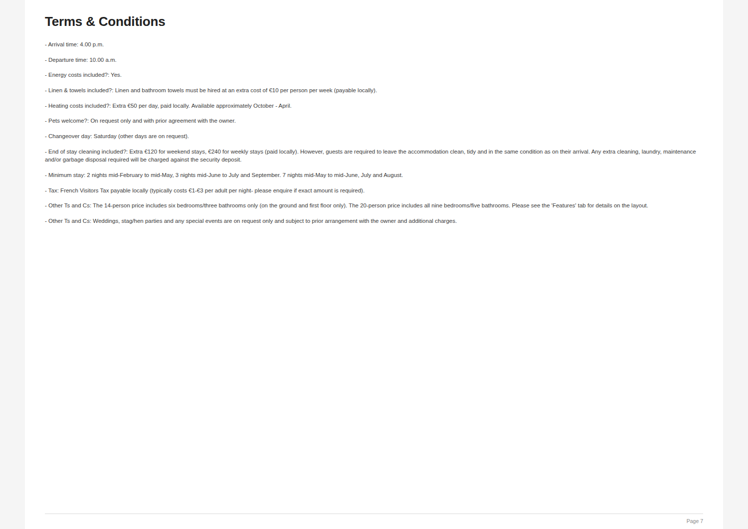Terms & Conditions
- Arrival time: 4.00 p.m.
- Departure time: 10.00 a.m.
- Energy costs included?: Yes.
- Linen & towels included?: Linen and bathroom towels must be hired at an extra cost of €10 per person per week (payable locally).
- Heating costs included?: Extra €50 per day, paid locally. Available approximately October - April.
- Pets welcome?: On request only and with prior agreement with the owner.
- Changeover day: Saturday (other days are on request).
- End of stay cleaning included?: Extra €120 for weekend stays, €240 for weekly stays (paid locally). However, guests are required to leave the accommodation clean, tidy and in the same condition as on their arrival. Any extra cleaning, laundry, maintenance and/or garbage disposal required will be charged against the security deposit.
- Minimum stay: 2 nights mid-February to mid-May, 3 nights mid-June to July and September. 7 nights mid-May to mid-June, July and August.
- Tax: French Visitors Tax payable locally (typically costs €1-€3 per adult per night- please enquire if exact amount is required).
- Other Ts and Cs: The 14-person price includes six bedrooms/three bathrooms only (on the ground and first floor only). The 20-person price includes all nine bedrooms/five bathrooms. Please see the 'Features' tab for details on the layout.
- Other Ts and Cs: Weddings, stag/hen parties and any special events are on request only and subject to prior arrangement with the owner and additional charges.
Page 7